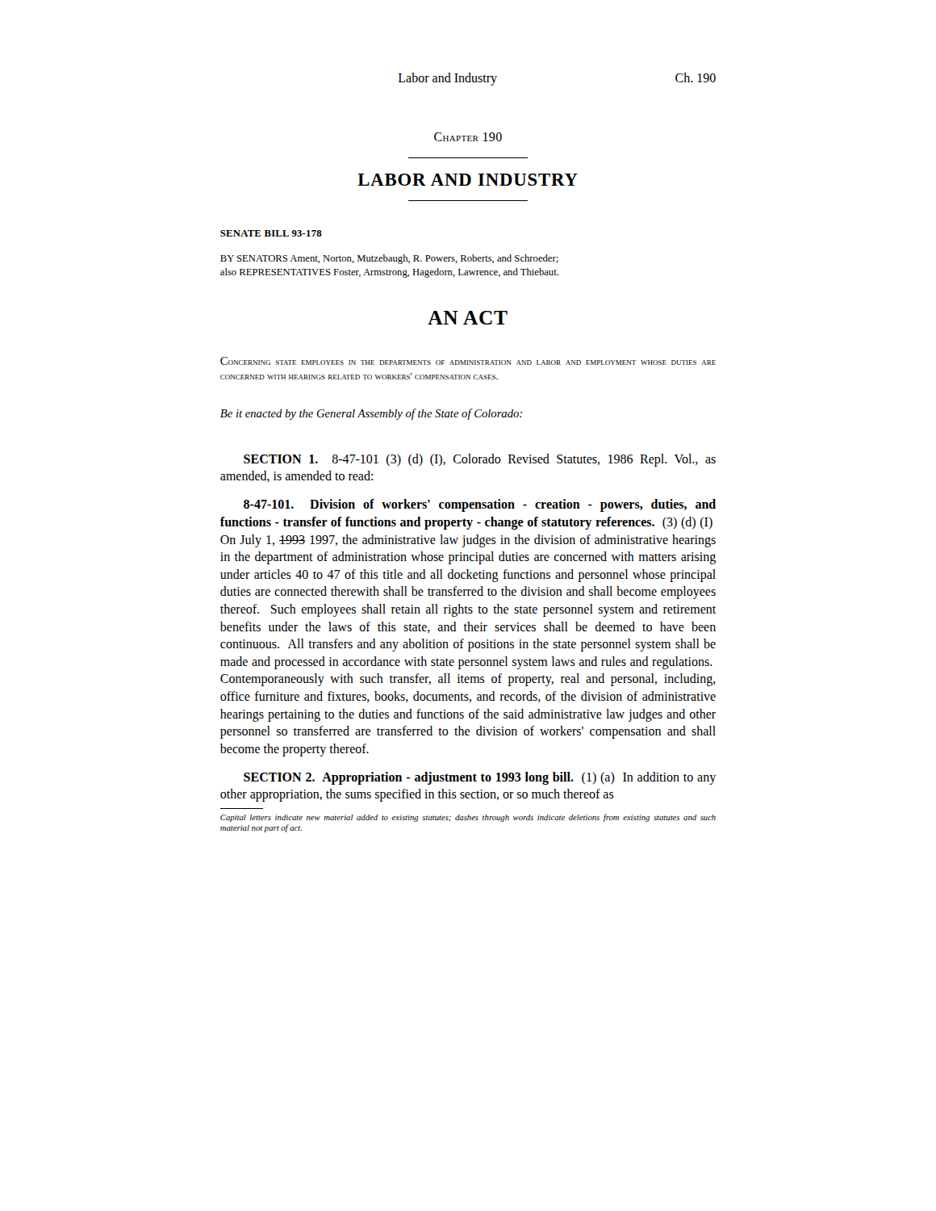Labor and Industry Ch. 190
Chapter 190
LABOR AND INDUSTRY
SENATE BILL 93-178
BY SENATORS Ament, Norton, Mutzebaugh, R. Powers, Roberts, and Schroeder;
also REPRESENTATIVES Foster, Armstrong, Hagedorn, Lawrence, and Thiebaut.
AN ACT
Concerning state employees in the departments of administration and labor and employment whose duties are concerned with hearings related to workers' compensation cases.
Be it enacted by the General Assembly of the State of Colorado:
SECTION 1. 8-47-101 (3) (d) (I), Colorado Revised Statutes, 1986 Repl. Vol., as amended, is amended to read:
8-47-101. Division of workers' compensation - creation - powers, duties, and functions - transfer of functions and property - change of statutory references. (3) (d) (I) On July 1, 1993 1997, the administrative law judges in the division of administrative hearings in the department of administration whose principal duties are concerned with matters arising under articles 40 to 47 of this title and all docketing functions and personnel whose principal duties are connected therewith shall be transferred to the division and shall become employees thereof. Such employees shall retain all rights to the state personnel system and retirement benefits under the laws of this state, and their services shall be deemed to have been continuous. All transfers and any abolition of positions in the state personnel system shall be made and processed in accordance with state personnel system laws and rules and regulations. Contemporaneously with such transfer, all items of property, real and personal, including, office furniture and fixtures, books, documents, and records, of the division of administrative hearings pertaining to the duties and functions of the said administrative law judges and other personnel so transferred are transferred to the division of workers' compensation and shall become the property thereof.
SECTION 2. Appropriation - adjustment to 1993 long bill. (1) (a) In addition to any other appropriation, the sums specified in this section, or so much thereof as
Capital letters indicate new material added to existing statutes; dashes through words indicate deletions from existing statutes and such material not part of act.